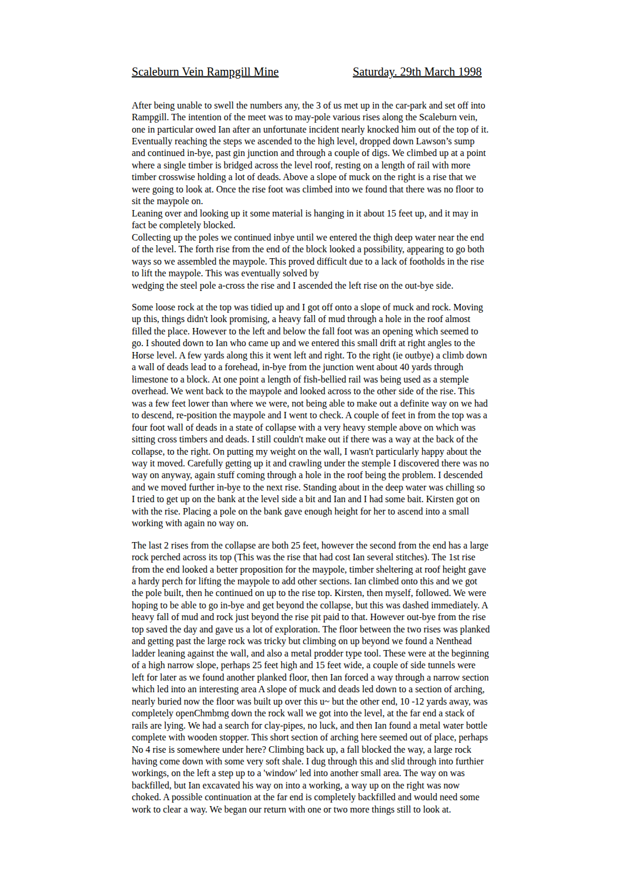Scaleburn Vein Rampgill Mine
Saturday. 29th March 1998
After being unable to swell the numbers any, the 3 of us met up in the car-park and set off into Rampgill. The intention of the meet was to may-pole various rises along the Scaleburn vein, one in particular owed Ian after an unfortunate incident nearly knocked him out of the top of it. Eventually reaching the steps we ascended to the high level, dropped down Lawson’s sump and continued in-bye, past gin junction and through a couple of digs. We climbed up at a point where a single timber is bridged across the level roof, resting on a length of rail with more timber crosswise holding a lot of deads. Above a slope of muck on the right is a rise that we were going to look at. Once the rise foot was climbed into we found that there was no floor to sit the maypole on.
Leaning over and looking up it some material is hanging in it about 15 feet up, and it may in fact be completely blocked.
Collecting up the poles we continued inbye until we entered the thigh deep water near the end of the level. The forth rise from the end of the block looked a possibility, appearing to go both ways so we assembled the maypole. This proved difficult due to a lack of footholds in the rise to lift the maypole. This was eventually solved by
wedging the steel pole a-cross the rise and I ascended the left rise on the out-bye side.
Some loose rock at the top was tidied up and I got off onto a slope of muck and rock. Moving up this, things didn't look promising, a heavy fall of mud through a hole in the roof almost filled the place. However to the left and below the fall foot was an opening which seemed to go. I shouted down to Ian who came up and we entered this small drift at right angles to the Horse level. A few yards along this it went left and right. To the right (ie outbye) a climb down a wall of deads lead to a forehead, in-bye from the junction went about 40 yards through limestone to a block. At one point a length of fish-bellied rail was being used as a stemple overhead. We went back to the maypole and looked across to the other side of the rise. This was a few feet lower than where we were, not being able to make out a definite way on we had to descend, re-position the maypole and I went to check. A couple of feet in from the top was a four foot wall of deads in a state of collapse with a very heavy stemple above on which was sitting cross timbers and deads. I still couldn't make out if there was a way at the back of the collapse, to the right. On putting my weight on the wall, I wasn't particularly happy about the way it moved. Carefully getting up it and crawling under the stemple I discovered there was no way on anyway, again stuff coming through a hole in the roof being the problem. I descended and we moved further in-bye to the next rise. Standing about in the deep water was chilling so I tried to get up on the bank at the level side a bit and Ian and I had some bait. Kirsten got on with the rise. Placing a pole on the bank gave enough height for her to ascend into a small working with again no way on.
The last 2 rises from the collapse are both 25 feet, however the second from the end has a large rock perched across its top (This was the rise that had cost Ian several stitches). The 1st rise from the end looked a better proposition for the maypole, timber sheltering at roof height gave a hardy perch for lifting the maypole to add other sections. Ian climbed onto this and we got the pole built, then he continued on up to the rise top. Kirsten, then myself, followed. We were hoping to be able to go in-bye and get beyond the collapse, but this was dashed immediately. A heavy fall of mud and rock just beyond the rise pit paid to that. However out-bye from the rise top saved the day and gave us a lot of exploration. The floor between the two rises was planked and getting past the large rock was tricky but climbing on up beyond we found a Nenthead ladder leaning against the wall, and also a metal prodder type tool. These were at the beginning of a high narrow slope, perhaps 25 feet high and 15 feet wide, a couple of side tunnels were left for later as we found another planked floor, then Ian forced a way through a narrow section which led into an interesting area A slope of muck and deads led down to a section of arching, nearly buried now the floor was built up over this u~ but the other end, 10 -12 yards away, was completely openChmbmg down the rock wall we got into the level, at the far end a stack of rails are lying. We had a search for clay-pipes, no luck, and then Ian found a metal water bottle complete with wooden stopper. This short section of arching here seemed out of place, perhaps No 4 rise is somewhere under here? Climbing back up, a fall blocked the way, a large rock having come down with some very soft shale. I dug through this and slid through into furthier workings, on the left a step up to a 'window' led into another small area. The way on was backfilled, but Ian excavated his way on into a working, a way up on the right was now choked. A possible continuation at the far end is completely backfilled and would need some work to clear a way. We began our return with one or two more things still to look at.